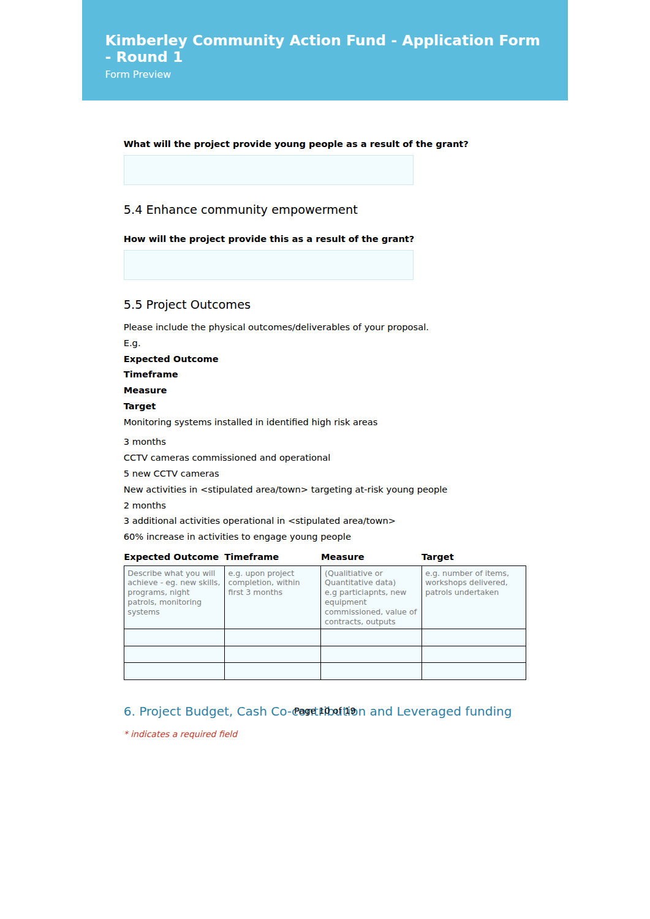Kimberley Community Action Fund - Application Form - Round 1
Form Preview
What will the project provide young people as a result of the grant?
5.4 Enhance community empowerment
How will the project provide this as a result of the grant?
5.5 Project Outcomes
Please include the physical outcomes/deliverables of your proposal.
E.g.
Expected Outcome
Timeframe
Measure
Target
Monitoring systems installed in identified high risk areas
3 months
CCTV cameras commissioned and operational
5 new CCTV cameras
New activities in <stipulated area/town> targeting at-risk young people
2 months
3 additional activities operational in <stipulated area/town>
60% increase in activities to engage young people
| Expected Outcome | Timeframe | Measure | Target |
| --- | --- | --- | --- |
| Describe what you will achieve - eg. new skills, programs, night patrols, monitoring systems | e.g. upon project completion, within first 3 months | (Qualitiative or Quantitative data) e.g particiapnts, new equipment commissioned, value of contracts, outputs | e.g. number of items, workshops delivered, patrols undertaken |
6. Project Budget, Cash Co-contribution and Leveraged funding
* indicates a required field
Page 10 of 19